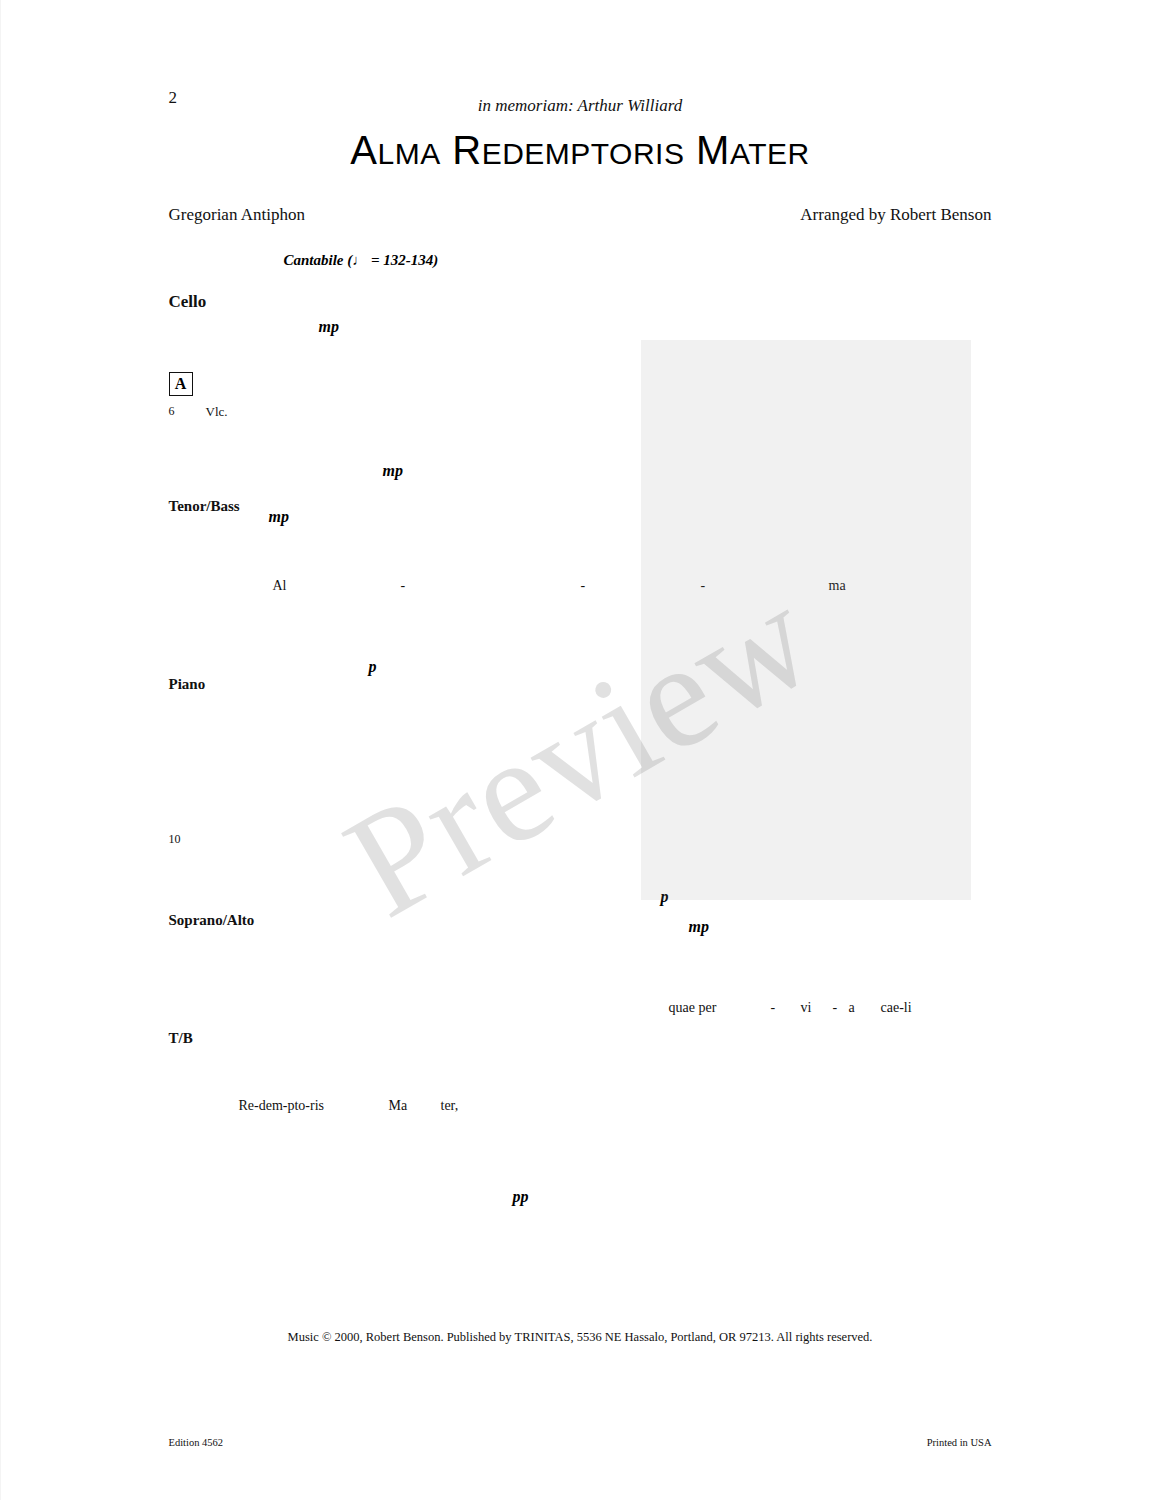2
in memoriam: Arthur Williard
ALMA REDEMPTORIS MATER
Gregorian Antiphon
Arranged by Robert Benson
Cantabile (♩ = 132-134)
Cello
mp
A
6
Vlc.
mp
Tenor/Bass
mp
Al
-
-
-
ma
Piano
p
10
p
Soprano/Alto
mp
quae per
-
vi
-
a
cae-li
T/B
Re-dem-pto-ris
Ma
ter,
pp
Preview
Music © 2000, Robert Benson. Published by TRINITAS, 5536 NE Hassalo, Portland, OR 97213. All rights reserved.
Edition 4562
Printed in USA